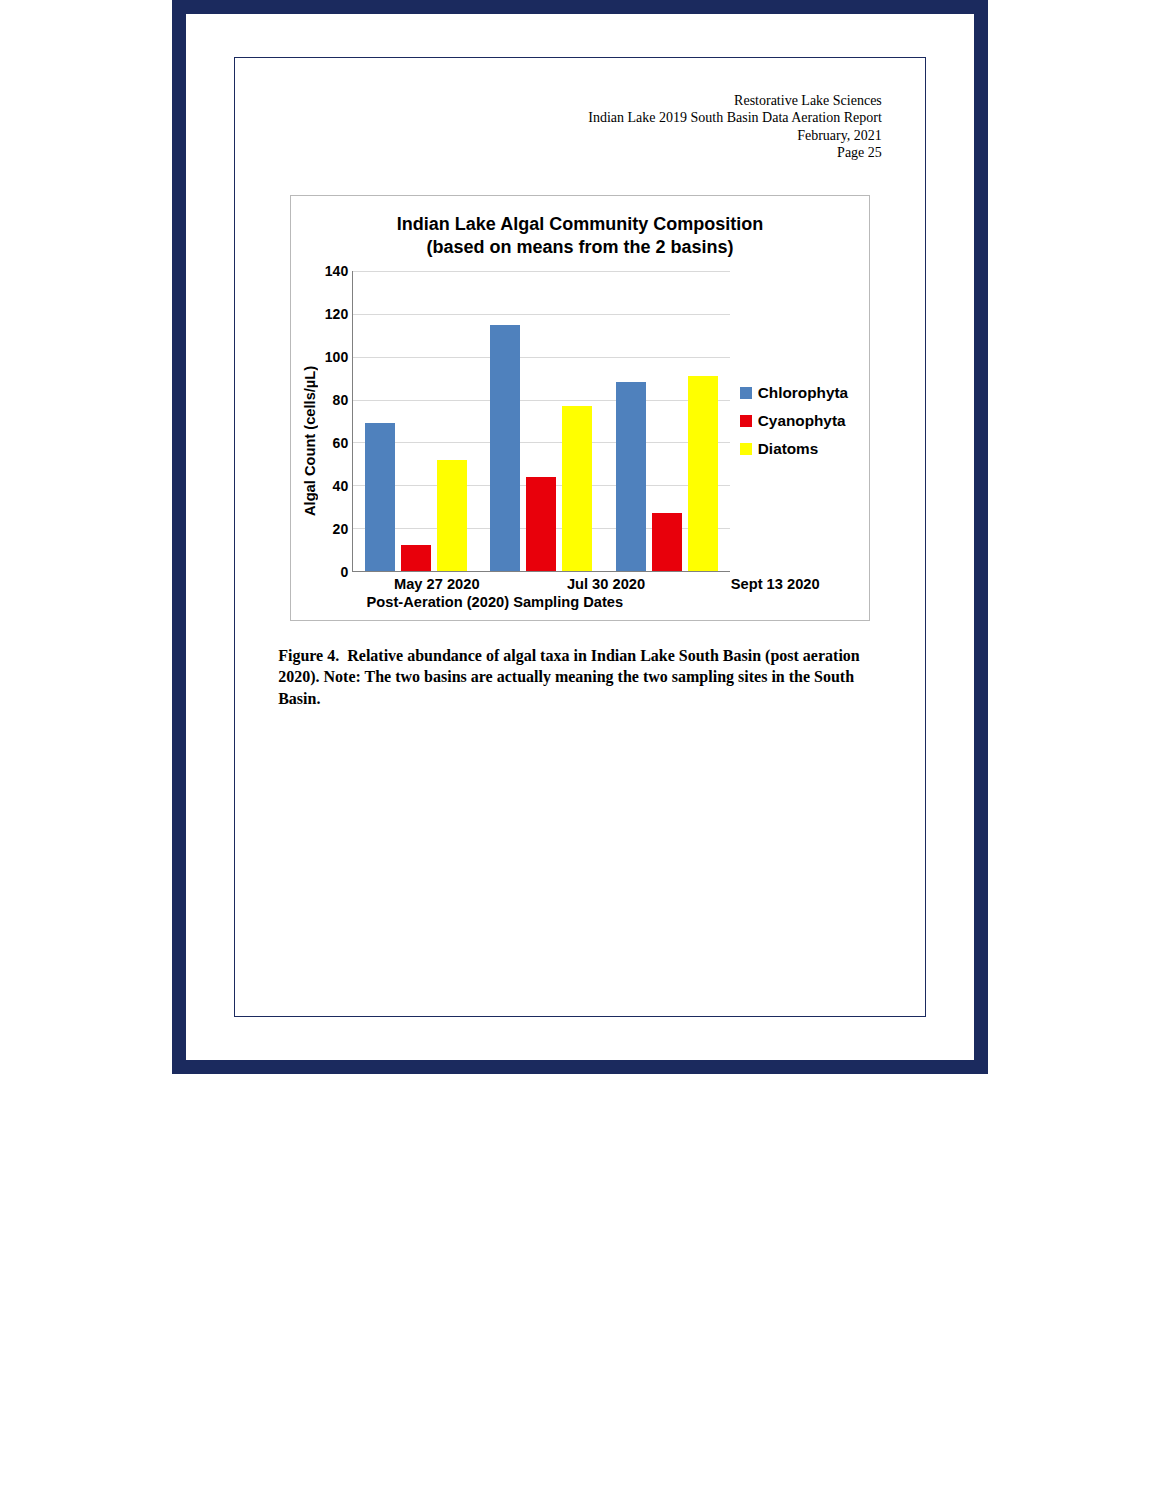Restorative Lake Sciences
Indian Lake 2019 South Basin Data Aeration Report
February, 2021
Page 25
Indian Lake Algal Community Composition
(based on means from the 2 basins)
Algal Count (cells/µL)
140 120 100 80 60 40 20 0
Chlorophyta
Cyanophyta
Diatoms
May 27 2020
Jul 30 2020
Sept 13 2020
Post-Aeration (2020) Sampling Dates
Figure 4. Relative abundance of algal taxa in Indian Lake South Basin (post aeration 2020). Note: The two basins are actually meaning the two sampling sites in the South Basin.